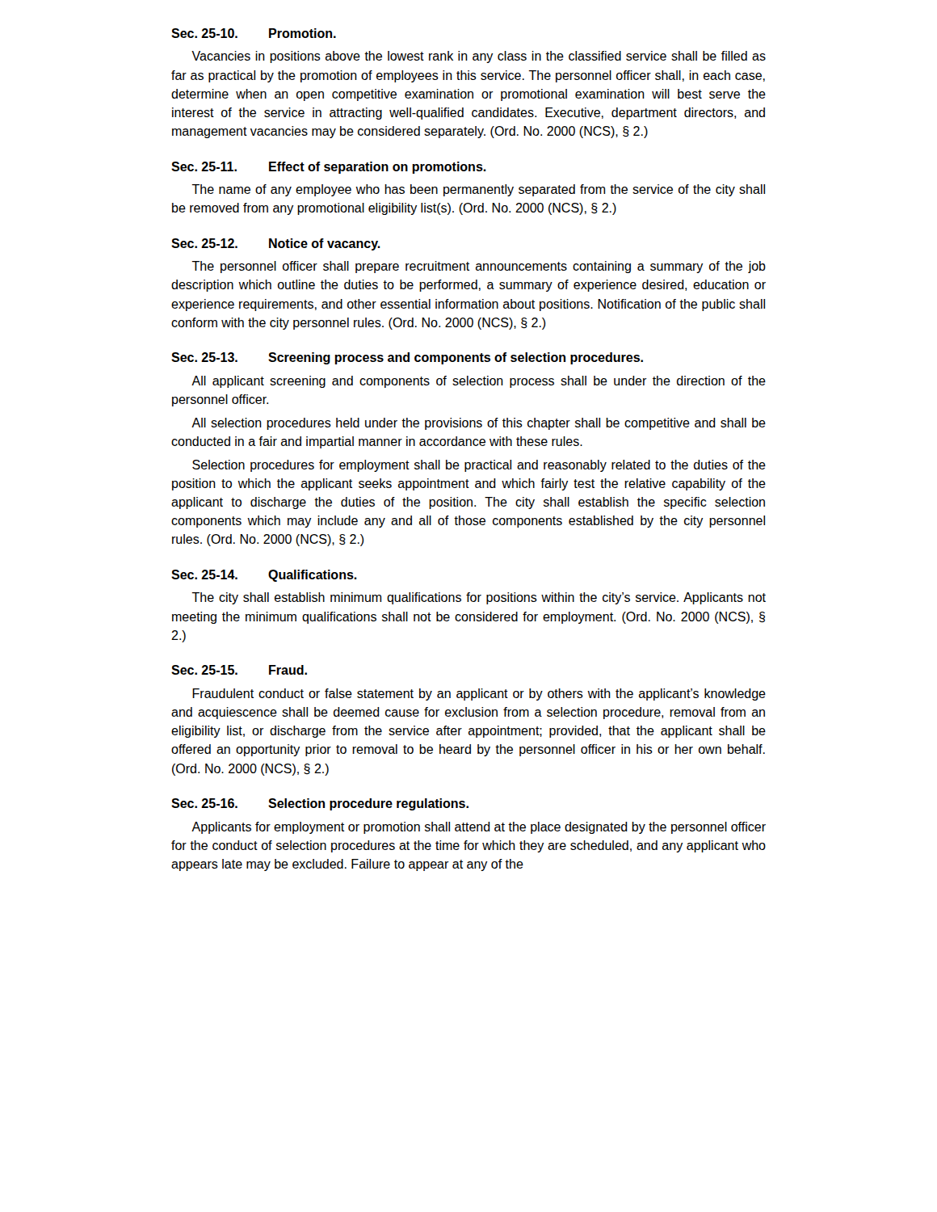Sec. 25-10. Promotion.
Vacancies in positions above the lowest rank in any class in the classified service shall be filled as far as practical by the promotion of employees in this service. The personnel officer shall, in each case, determine when an open competitive examination or promotional examination will best serve the interest of the service in attracting well-qualified candidates. Executive, department directors, and management vacancies may be considered separately. (Ord. No. 2000 (NCS), § 2.)
Sec. 25-11. Effect of separation on promotions.
The name of any employee who has been permanently separated from the service of the city shall be removed from any promotional eligibility list(s). (Ord. No. 2000 (NCS), § 2.)
Sec. 25-12. Notice of vacancy.
The personnel officer shall prepare recruitment announcements containing a summary of the job description which outline the duties to be performed, a summary of experience desired, education or experience requirements, and other essential information about positions. Notification of the public shall conform with the city personnel rules. (Ord. No. 2000 (NCS), § 2.)
Sec. 25-13. Screening process and components of selection procedures.
All applicant screening and components of selection process shall be under the direction of the personnel officer.
All selection procedures held under the provisions of this chapter shall be competitive and shall be conducted in a fair and impartial manner in accordance with these rules.
Selection procedures for employment shall be practical and reasonably related to the duties of the position to which the applicant seeks appointment and which fairly test the relative capability of the applicant to discharge the duties of the position. The city shall establish the specific selection components which may include any and all of those components established by the city personnel rules. (Ord. No. 2000 (NCS), § 2.)
Sec. 25-14. Qualifications.
The city shall establish minimum qualifications for positions within the city’s service. Applicants not meeting the minimum qualifications shall not be considered for employment. (Ord. No. 2000 (NCS), § 2.)
Sec. 25-15. Fraud.
Fraudulent conduct or false statement by an applicant or by others with the applicant’s knowledge and acquiescence shall be deemed cause for exclusion from a selection procedure, removal from an eligibility list, or discharge from the service after appointment; provided, that the applicant shall be offered an opportunity prior to removal to be heard by the personnel officer in his or her own behalf. (Ord. No. 2000 (NCS), § 2.)
Sec. 25-16. Selection procedure regulations.
Applicants for employment or promotion shall attend at the place designated by the personnel officer for the conduct of selection procedures at the time for which they are scheduled, and any applicant who appears late may be excluded. Failure to appear at any of the